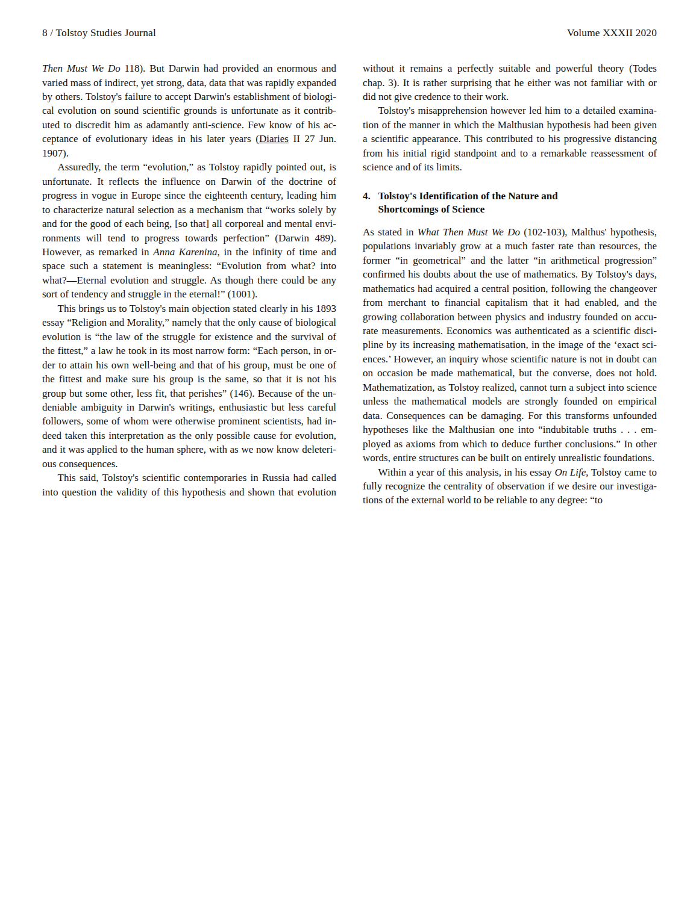8 / Tolstoy Studies Journal Volume XXXII 2020
Then Must We Do 118). But Darwin had provided an enormous and varied mass of indirect, yet strong, data, data that was rapidly expanded by others. Tolstoy's failure to accept Darwin's establishment of biological evolution on sound scientific grounds is unfortunate as it contributed to discredit him as adamantly anti-science. Few know of his acceptance of evolutionary ideas in his later years (Diaries II 27 Jun. 1907).
Assuredly, the term “evolution,” as Tolstoy rapidly pointed out, is unfortunate. It reflects the influence on Darwin of the doctrine of progress in vogue in Europe since the eighteenth century, leading him to characterize natural selection as a mechanism that “works solely by and for the good of each being, [so that] all corporeal and mental environments will tend to progress towards perfection” (Darwin 489). However, as remarked in Anna Karenina, in the infinity of time and space such a statement is meaningless: “Evolution from what? into what?—Eternal evolution and struggle. As though there could be any sort of tendency and struggle in the eternal!” (1001).
This brings us to Tolstoy's main objection stated clearly in his 1893 essay “Religion and Morality,” namely that the only cause of biological evolution is “the law of the struggle for existence and the survival of the fittest,” a law he took in its most narrow form: “Each person, in order to attain his own well-being and that of his group, must be one of the fittest and make sure his group is the same, so that it is not his group but some other, less fit, that perishes” (146). Because of the undeniable ambiguity in Darwin's writings, enthusiastic but less careful followers, some of whom were otherwise prominent scientists, had indeed taken this interpretation as the only possible cause for evolution, and it was applied to the human sphere, with as we now know deleterious consequences.
This said, Tolstoy's scientific contemporaries in Russia had called into question the validity of this hypothesis and shown that evolution without it remains a perfectly suitable and powerful theory (Todes chap. 3). It is rather surprising that he either was not familiar with or did not give credence to their work.
Tolstoy's misapprehension however led him to a detailed examination of the manner in which the Malthusian hypothesis had been given a scientific appearance. This contributed to his progressive distancing from his initial rigid standpoint and to a remarkable reassessment of science and of its limits.
4. Tolstoy's Identification of the Nature and Shortcomings of Science
As stated in What Then Must We Do (102-103), Malthus' hypothesis, populations invariably grow at a much faster rate than resources, the former “in geometrical” and the latter “in arithmetical progression” confirmed his doubts about the use of mathematics. By Tolstoy's days, mathematics had acquired a central position, following the changeover from merchant to financial capitalism that it had enabled, and the growing collaboration between physics and industry founded on accurate measurements. Economics was authenticated as a scientific discipline by its increasing mathematisation, in the image of the ‘exact sciences.’ However, an inquiry whose scientific nature is not in doubt can on occasion be made mathematical, but the converse, does not hold. Mathematization, as Tolstoy realized, cannot turn a subject into science unless the mathematical models are strongly founded on empirical data. Consequences can be damaging. For this transforms unfounded hypotheses like the Malthusian one into “indubitable truths . . . employed as axioms from which to deduce further conclusions.” In other words, entire structures can be built on entirely unrealistic foundations.
Within a year of this analysis, in his essay On Life, Tolstoy came to fully recognize the centrality of observation if we desire our investigations of the external world to be reliable to any degree: “to